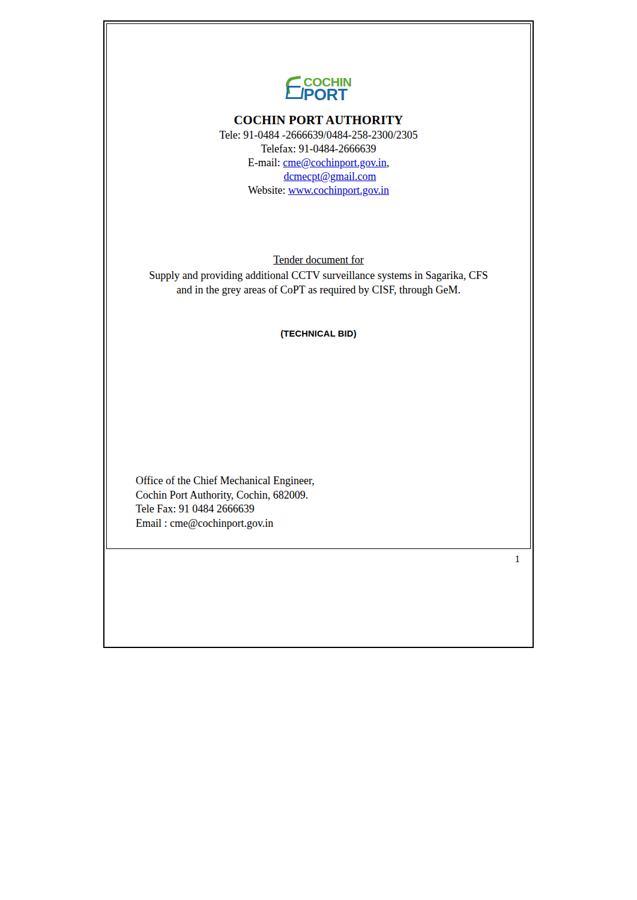COCHIN PORT
COCHIN PORT AUTHORITY
Tele: 91-0484 -2666639/0484-258-2300/2305
Telefax: 91-0484-2666639
E-mail: cme@cochinport.gov.in,
dcmecpt@gmail.com
Website: www.cochinport.gov.in
Tender document for
Supply and providing additional CCTV surveillance systems in Sagarika, CFS
and in the grey areas of CoPT as required by CISF, through GeM.
(TECHNICAL BID)
Office of the Chief Mechanical Engineer,
Cochin Port Authority, Cochin, 682009.
Tele Fax: 91 0484 2666639
Email : cme@cochinport.gov.in
1